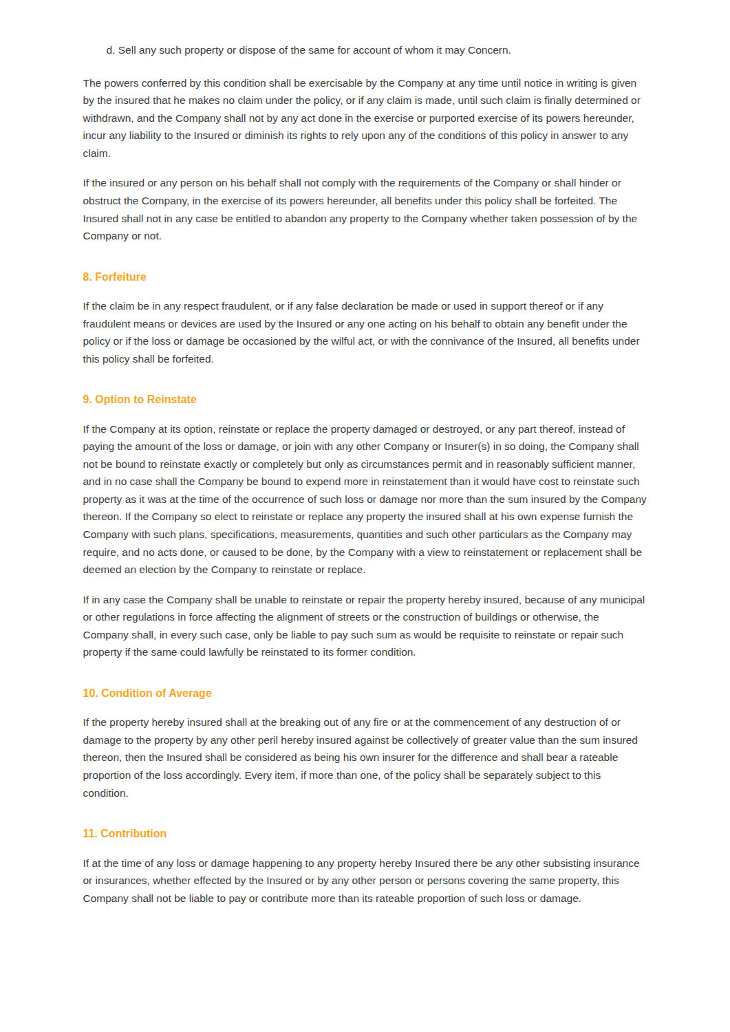d. Sell any such property or dispose of the same for account of whom it may Concern.
The powers conferred by this condition shall be exercisable by the Company at any time until notice in writing is given by the insured that he makes no claim under the policy, or if any claim is made, until such claim is finally determined or withdrawn, and the Company shall not by any act done in the exercise or purported exercise of its powers hereunder, incur any liability to the Insured or diminish its rights to rely upon any of the conditions of this policy in answer to any claim.
If the insured or any person on his behalf shall not comply with the requirements of the Company or shall hinder or obstruct the Company, in the exercise of its powers hereunder, all benefits under this policy shall be forfeited. The Insured shall not in any case be entitled to abandon any property to the Company whether taken possession of by the Company or not.
8. Forfeiture
If the claim be in any respect fraudulent, or if any false declaration be made or used in support thereof or if any fraudulent means or devices are used by the Insured or any one acting on his behalf to obtain any benefit under the policy or if the loss or damage be occasioned by the wilful act, or with the connivance of the Insured, all benefits under this policy shall be forfeited.
9. Option to Reinstate
If the Company at its option, reinstate or replace the property damaged or destroyed, or any part thereof, instead of paying the amount of the loss or damage, or join with any other Company or Insurer(s) in so doing, the Company shall not be bound to reinstate exactly or completely but only as circumstances permit and in reasonably sufficient manner, and in no case shall the Company be bound to expend more in reinstatement than it would have cost to reinstate such property as it was at the time of the occurrence of such loss or damage nor more than the sum insured by the Company thereon. If the Company so elect to reinstate or replace any property the insured shall at his own expense furnish the Company with such plans, specifications, measurements, quantities and such other particulars as the Company may require, and no acts done, or caused to be done, by the Company with a view to reinstatement or replacement shall be deemed an election by the Company to reinstate or replace.
If in any case the Company shall be unable to reinstate or repair the property hereby insured, because of any municipal or other regulations in force affecting the alignment of streets or the construction of buildings or otherwise, the Company shall, in every such case, only be liable to pay such sum as would be requisite to reinstate or repair such property if the same could lawfully be reinstated to its former condition.
10. Condition of Average
If the property hereby insured shall at the breaking out of any fire or at the commencement of any destruction of or damage to the property by any other peril hereby insured against be collectively of greater value than the sum insured thereon, then the Insured shall be considered as being his own insurer for the difference and shall bear a rateable proportion of the loss accordingly. Every item, if more than one, of the policy shall be separately subject to this condition.
11. Contribution
If at the time of any loss or damage happening to any property hereby Insured there be any other subsisting insurance or insurances, whether effected by the Insured or by any other person or persons covering the same property, this Company shall not be liable to pay or contribute more than its rateable proportion of such loss or damage.